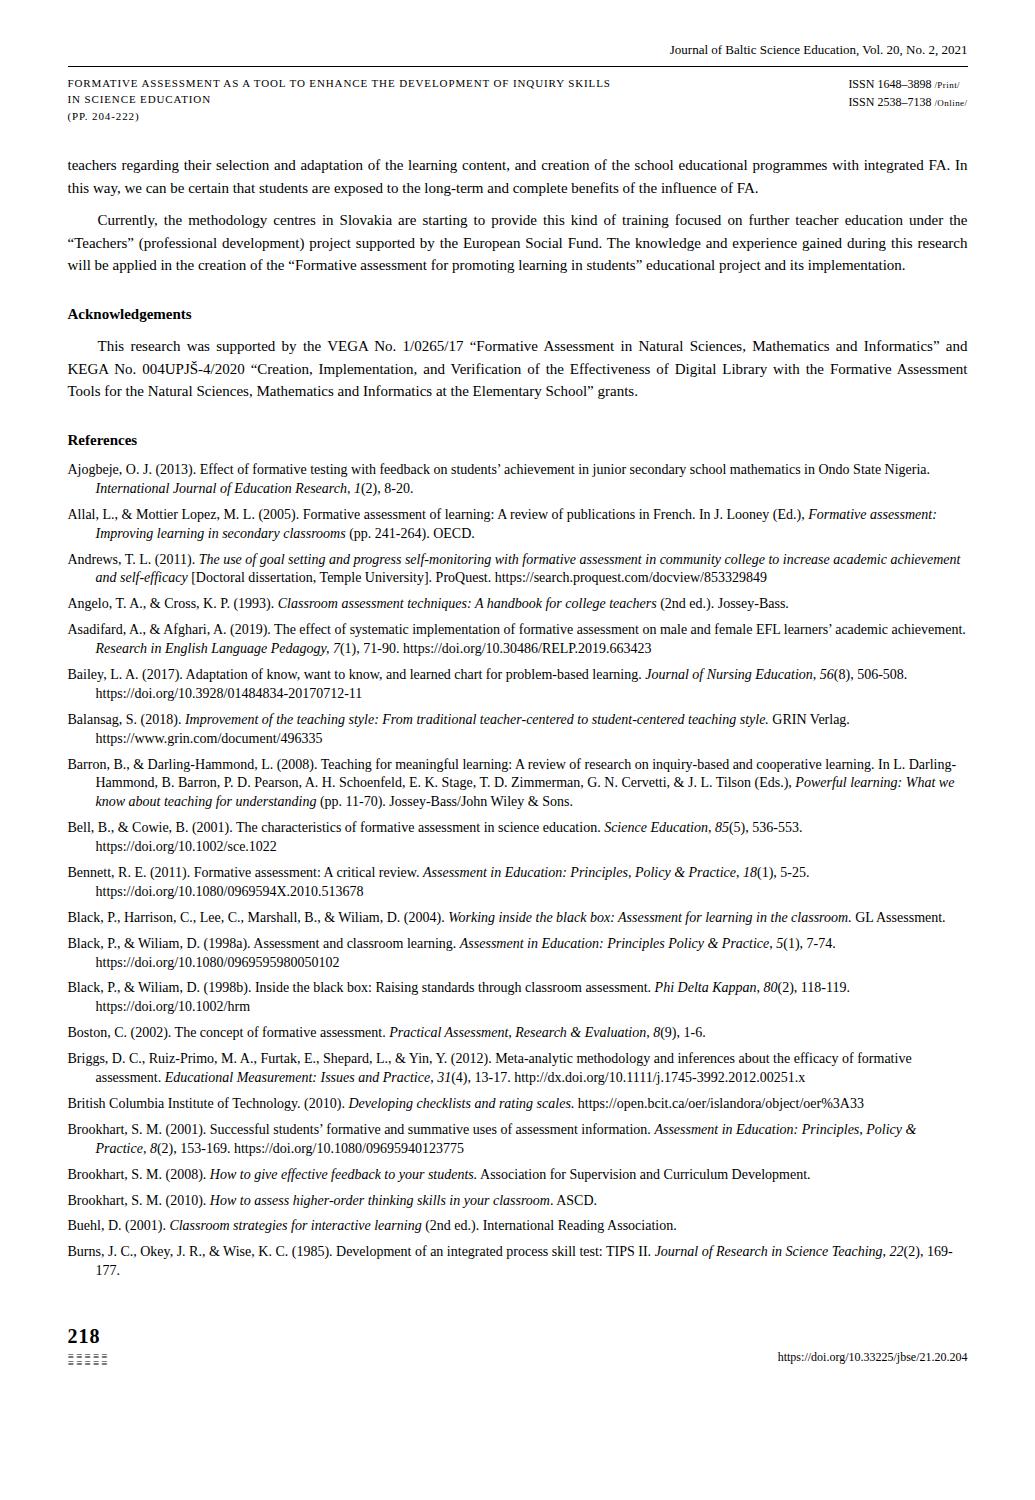Journal of Baltic Science Education, Vol. 20, No. 2, 2021
Formative assessment as a tool to enhance the development of inquiry skills
in science education
(pp. 204-222)
ISSN 1648–3898 /Print/
ISSN 2538–7138 /Online/
teachers regarding their selection and adaptation of the learning content, and creation of the school educational programmes with integrated FA. In this way, we can be certain that students are exposed to the long-term and complete benefits of the influence of FA.
Currently, the methodology centres in Slovakia are starting to provide this kind of training focused on further teacher education under the “Teachers” (professional development) project supported by the European Social Fund. The knowledge and experience gained during this research will be applied in the creation of the “Formative assessment for promoting learning in students” educational project and its implementation.
Acknowledgements
This research was supported by the VEGA No. 1/0265/17 “Formative Assessment in Natural Sciences, Mathematics and Informatics” and KEGA No. 004UPJŠ-4/2020 “Creation, Implementation, and Verification of the Effectiveness of Digital Library with the Formative Assessment Tools for the Natural Sciences, Mathematics and Informatics at the Elementary School” grants.
References
Ajogbeje, O. J. (2013). Effect of formative testing with feedback on students’ achievement in junior secondary school mathematics in Ondo State Nigeria. International Journal of Education Research, 1(2), 8-20.
Allal, L., & Mottier Lopez, M. L. (2005). Formative assessment of learning: A review of publications in French. In J. Looney (Ed.), Formative assessment: Improving learning in secondary classrooms (pp. 241-264). OECD.
Andrews, T. L. (2011). The use of goal setting and progress self-monitoring with formative assessment in community college to increase academic achievement and self-efficacy [Doctoral dissertation, Temple University]. ProQuest. https://search.proquest.com/docview/853329849
Angelo, T. A., & Cross, K. P. (1993). Classroom assessment techniques: A handbook for college teachers (2nd ed.). Jossey-Bass.
Asadifard, A., & Afghari, A. (2019). The effect of systematic implementation of formative assessment on male and female EFL learners’ academic achievement. Research in English Language Pedagogy, 7(1), 71-90. https://doi.org/10.30486/RELP.2019.663423
Bailey, L. A. (2017). Adaptation of know, want to know, and learned chart for problem-based learning. Journal of Nursing Education, 56(8), 506-508. https://doi.org/10.3928/01484834-20170712-11
Balansag, S. (2018). Improvement of the teaching style: From traditional teacher-centered to student-centered teaching style. GRIN Verlag. https://www.grin.com/document/496335
Barron, B., & Darling-Hammond, L. (2008). Teaching for meaningful learning: A review of research on inquiry-based and cooperative learning. In L. Darling-Hammond, B. Barron, P. D. Pearson, A. H. Schoenfeld, E. K. Stage, T. D. Zimmerman, G. N. Cervetti, & J. L. Tilson (Eds.), Powerful learning: What we know about teaching for understanding (pp. 11-70). Jossey-Bass/John Wiley & Sons.
Bell, B., & Cowie, B. (2001). The characteristics of formative assessment in science education. Science Education, 85(5), 536-553. https://doi.org/10.1002/sce.1022
Bennett, R. E. (2011). Formative assessment: A critical review. Assessment in Education: Principles, Policy & Practice, 18(1), 5-25. https://doi.org/10.1080/0969594X.2010.513678
Black, P., Harrison, C., Lee, C., Marshall, B., & Wiliam, D. (2004). Working inside the black box: Assessment for learning in the classroom. GL Assessment.
Black, P., & Wiliam, D. (1998a). Assessment and classroom learning. Assessment in Education: Principles Policy & Practice, 5(1), 7-74. https://doi.org/10.1080/0969595980050102
Black, P., & Wiliam, D. (1998b). Inside the black box: Raising standards through classroom assessment. Phi Delta Kappan, 80(2), 118-119. https://doi.org/10.1002/hrm
Boston, C. (2002). The concept of formative assessment. Practical Assessment, Research & Evaluation, 8(9), 1-6.
Briggs, D. C., Ruiz-Primo, M. A., Furtak, E., Shepard, L., & Yin, Y. (2012). Meta-analytic methodology and inferences about the efficacy of formative assessment. Educational Measurement: Issues and Practice, 31(4), 13-17. http://dx.doi.org/10.1111/j.1745-3992.2012.00251.x
British Columbia Institute of Technology. (2010). Developing checklists and rating scales. https://open.bcit.ca/oer/islandora/object/oer%3A33
Brookhart, S. M. (2001). Successful students’ formative and summative uses of assessment information. Assessment in Education: Principles, Policy & Practice, 8(2), 153-169. https://doi.org/10.1080/09695940123775
Brookhart, S. M. (2008). How to give effective feedback to your students. Association for Supervision and Curriculum Development.
Brookhart, S. M. (2010). How to assess higher-order thinking skills in your classroom. ASCD.
Buehl, D. (2001). Classroom strategies for interactive learning (2nd ed.). International Reading Association.
Burns, J. C., Okey, J. R., & Wise, K. C. (1985). Development of an integrated process skill test: TIPS II. Journal of Research in Science Teaching, 22(2), 169-177.
218
≡≡≡≡≡
≡≡≡≡≡
https://doi.org/10.33225/jbse/21.20.204